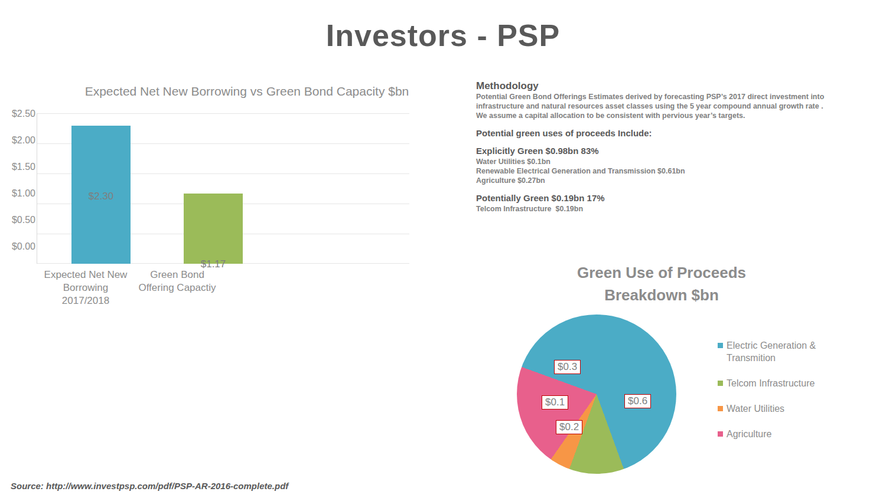Investors - PSP
Expected Net New Borrowing vs Green Bond Capacity $bn
$2.50
$2.00
$1.50
$1.00
$0.50
$0.00
$2.30
$1.17
Expected Net New
Borrowing
2017/2018
Green Bond
Offering Capactiy
Methodology
Potential Green Bond Offerings Estimates derived by forecasting PSP’s 2017 direct investment into infrastructure and natural resources asset classes using the 5 year compound annual growth rate . We assume a capital allocation to be consistent with pervious year’s targets.
Potential green uses of proceeds Include:
Explicitly Green $0.98bn 83%
Water Utilities $0.1bn
Renewable Electrical Generation and Transmission $0.61bn
Agriculture $0.27bn
Potentially Green $0.19bn 17%
Telcom Infrastructure $0.19bn
Green Use of Proceeds
Breakdown $bn
$0.6
$0.2
$0.1
$0.3
Electric Generation &
Transmition
Telcom Infrastructure
Water Utilities
Agriculture
Source: http://www.investpsp.com/pdf/PSP-AR-2016-complete.pdf